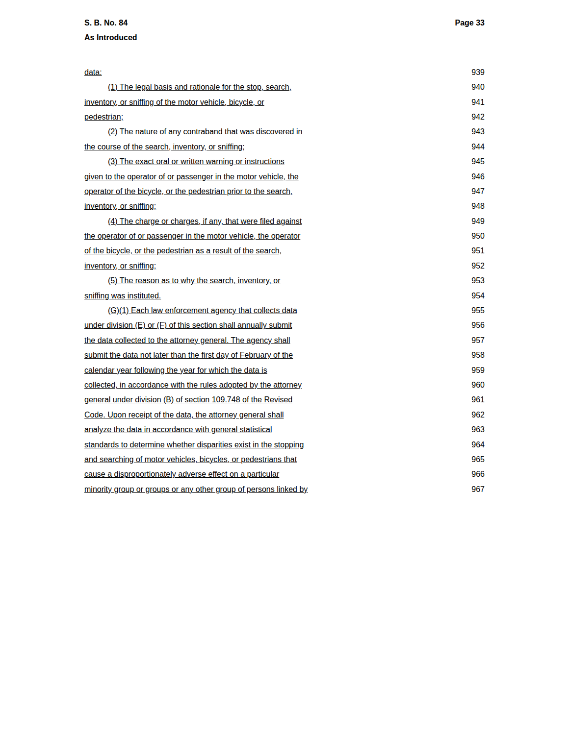S. B. No. 84As Introduced
Page 33
data: 939
(1) The legal basis and rationale for the stop, search, 940
inventory, or sniffing of the motor vehicle, bicycle, or 941
pedestrian; 942
(2) The nature of any contraband that was discovered in 943
the course of the search, inventory, or sniffing; 944
(3) The exact oral or written warning or instructions 945
given to the operator of or passenger in the motor vehicle, the 946
operator of the bicycle, or the pedestrian prior to the search, 947
inventory, or sniffing; 948
(4) The charge or charges, if any, that were filed against 949
the operator of or passenger in the motor vehicle, the operator 950
of the bicycle, or the pedestrian as a result of the search, 951
inventory, or sniffing; 952
(5) The reason as to why the search, inventory, or 953
sniffing was instituted. 954
(G)(1) Each law enforcement agency that collects data 955
under division (E) or (F) of this section shall annually submit 956
the data collected to the attorney general. The agency shall 957
submit the data not later than the first day of February of the 958
calendar year following the year for which the data is 959
collected, in accordance with the rules adopted by the attorney 960
general under division (B) of section 109.748 of the Revised 961
Code. Upon receipt of the data, the attorney general shall 962
analyze the data in accordance with general statistical 963
standards to determine whether disparities exist in the stopping 964
and searching of motor vehicles, bicycles, or pedestrians that 965
cause a disproportionately adverse effect on a particular 966
minority group or groups or any other group of persons linked by 967